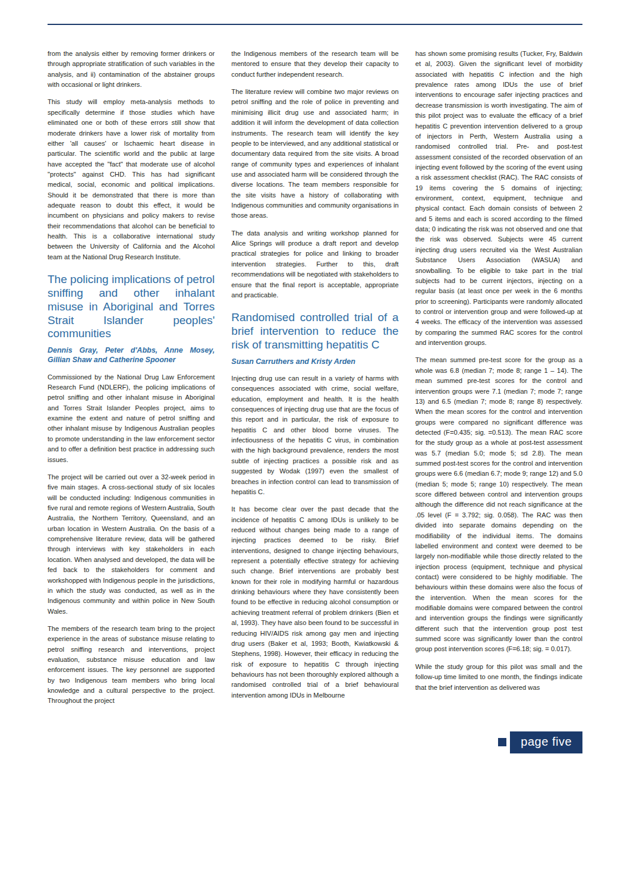from the analysis either by removing former drinkers or through appropriate stratification of such variables in the analysis, and ii) contamination of the abstainer groups with occasional or light drinkers.
This study will employ meta-analysis methods to specifically determine if those studies which have eliminated one or both of these errors still show that moderate drinkers have a lower risk of mortality from either 'all causes' or Ischaemic heart disease in particular. The scientific world and the public at large have accepted the "fact" that moderate use of alcohol "protects" against CHD. This has had significant medical, social, economic and political implications. Should it be demonstrated that there is more than adequate reason to doubt this effect, it would be incumbent on physicians and policy makers to revise their recommendations that alcohol can be beneficial to health. This is a collaborative international study between the University of California and the Alcohol team at the National Drug Research Institute.
The policing implications of petrol sniffing and other inhalant misuse in Aboriginal and Torres Strait Islander peoples' communities
Dennis Gray, Peter d'Abbs, Anne Mosey, Gillian Shaw and Catherine Spooner
Commissioned by the National Drug Law Enforcement Research Fund (NDLERF), the policing implications of petrol sniffing and other inhalant misuse in Aboriginal and Torres Strait Islander Peoples project, aims to examine the extent and nature of petrol sniffing and other inhalant misuse by Indigenous Australian peoples to promote understanding in the law enforcement sector and to offer a definition best practice in addressing such issues.
The project will be carried out over a 32-week period in five main stages. A cross-sectional study of six locales will be conducted including: Indigenous communities in five rural and remote regions of Western Australia, South Australia, the Northern Territory, Queensland, and an urban location in Western Australia. On the basis of a comprehensive literature review, data will be gathered through interviews with key stakeholders in each location. When analysed and developed, the data will be fed back to the stakeholders for comment and workshopped with Indigenous people in the jurisdictions, in which the study was conducted, as well as in the Indigenous community and within police in New South Wales.
The members of the research team bring to the project experience in the areas of substance misuse relating to petrol sniffing research and interventions, project evaluation, substance misuse education and law enforcement issues. The key personnel are supported by two Indigenous team members who bring local knowledge and a cultural perspective to the project. Throughout the project
the Indigenous members of the research team will be mentored to ensure that they develop their capacity to conduct further independent research.
The literature review will combine two major reviews on petrol sniffing and the role of police in preventing and minimising illicit drug use and associated harm; in addition it will inform the development of data collection instruments. The research team will identify the key people to be interviewed, and any additional statistical or documentary data required from the site visits. A broad range of community types and experiences of inhalant use and associated harm will be considered through the diverse locations. The team members responsible for the site visits have a history of collaborating with Indigenous communities and community organisations in those areas.
The data analysis and writing workshop planned for Alice Springs will produce a draft report and develop practical strategies for police and linking to broader intervention strategies. Further to this, draft recommendations will be negotiated with stakeholders to ensure that the final report is acceptable, appropriate and practicable.
Randomised controlled trial of a brief intervention to reduce the risk of transmitting hepatitis C
Susan Carruthers and Kristy Arden
Injecting drug use can result in a variety of harms with consequences associated with crime, social welfare, education, employment and health. It is the health consequences of injecting drug use that are the focus of this report and in particular, the risk of exposure to hepatitis C and other blood borne viruses. The infectiousness of the hepatitis C virus, in combination with the high background prevalence, renders the most subtle of injecting practices a possible risk and as suggested by Wodak (1997) even the smallest of breaches in infection control can lead to transmission of hepatitis C.
It has become clear over the past decade that the incidence of hepatitis C among IDUs is unlikely to be reduced without changes being made to a range of injecting practices deemed to be risky. Brief interventions, designed to change injecting behaviours, represent a potentially effective strategy for achieving such change. Brief interventions are probably best known for their role in modifying harmful or hazardous drinking behaviours where they have consistently been found to be effective in reducing alcohol consumption or achieving treatment referral of problem drinkers (Bien et al, 1993). They have also been found to be successful in reducing HIV/AIDS risk among gay men and injecting drug users (Baker et al, 1993; Booth, Kwiatkowski & Stephens, 1998). However, their efficacy in reducing the risk of exposure to hepatitis C through injecting behaviours has not been thoroughly explored although a randomised controlled trial of a brief behavioural intervention among IDUs in Melbourne
has shown some promising results (Tucker, Fry, Baldwin et al, 2003). Given the significant level of morbidity associated with hepatitis C infection and the high prevalence rates among IDUs the use of brief interventions to encourage safer injecting practices and decrease transmission is worth investigating. The aim of this pilot project was to evaluate the efficacy of a brief hepatitis C prevention intervention delivered to a group of injectors in Perth, Western Australia using a randomised controlled trial. Pre- and post-test assessment consisted of the recorded observation of an injecting event followed by the scoring of the event using a risk assessment checklist (RAC). The RAC consists of 19 items covering the 5 domains of injecting; environment, context, equipment, technique and physical contact. Each domain consists of between 2 and 5 items and each is scored according to the filmed data; 0 indicating the risk was not observed and one that the risk was observed. Subjects were 45 current injecting drug users recruited via the West Australian Substance Users Association (WASUA) and snowballing. To be eligible to take part in the trial subjects had to be current injectors, injecting on a regular basis (at least once per week in the 6 months prior to screening). Participants were randomly allocated to control or intervention group and were followed-up at 4 weeks. The efficacy of the intervention was assessed by comparing the summed RAC scores for the control and intervention groups.
The mean summed pre-test score for the group as a whole was 6.8 (median 7; mode 8; range 1 – 14). The mean summed pre-test scores for the control and intervention groups were 7.1 (median 7; mode 7; range 13) and 6.5 (median 7; mode 8; range 8) respectively. When the mean scores for the control and intervention groups were compared no significant difference was detected (F=0.435; sig. =0.513). The mean RAC score for the study group as a whole at post-test assessment was 5.7 (median 5.0; mode 5; sd 2.8). The mean summed post-test scores for the control and intervention groups were 6.6 (median 6.7; mode 9; range 12) and 5.0 (median 5; mode 5; range 10) respectively. The mean score differed between control and intervention groups although the difference did not reach significance at the .05 level (F = 3.792; sig. 0.058). The RAC was then divided into separate domains depending on the modifiability of the individual items. The domains labelled environment and context were deemed to be largely non-modifiable while those directly related to the injection process (equipment, technique and physical contact) were considered to be highly modifiable. The behaviours within these domains were also the focus of the intervention. When the mean scores for the modifiable domains were compared between the control and intervention groups the findings were significantly different such that the intervention group post test summed score was significantly lower than the control group post intervention scores (F=6.18; sig. = 0.017).
While the study group for this pilot was small and the follow-up time limited to one month, the findings indicate that the brief intervention as delivered was
page five